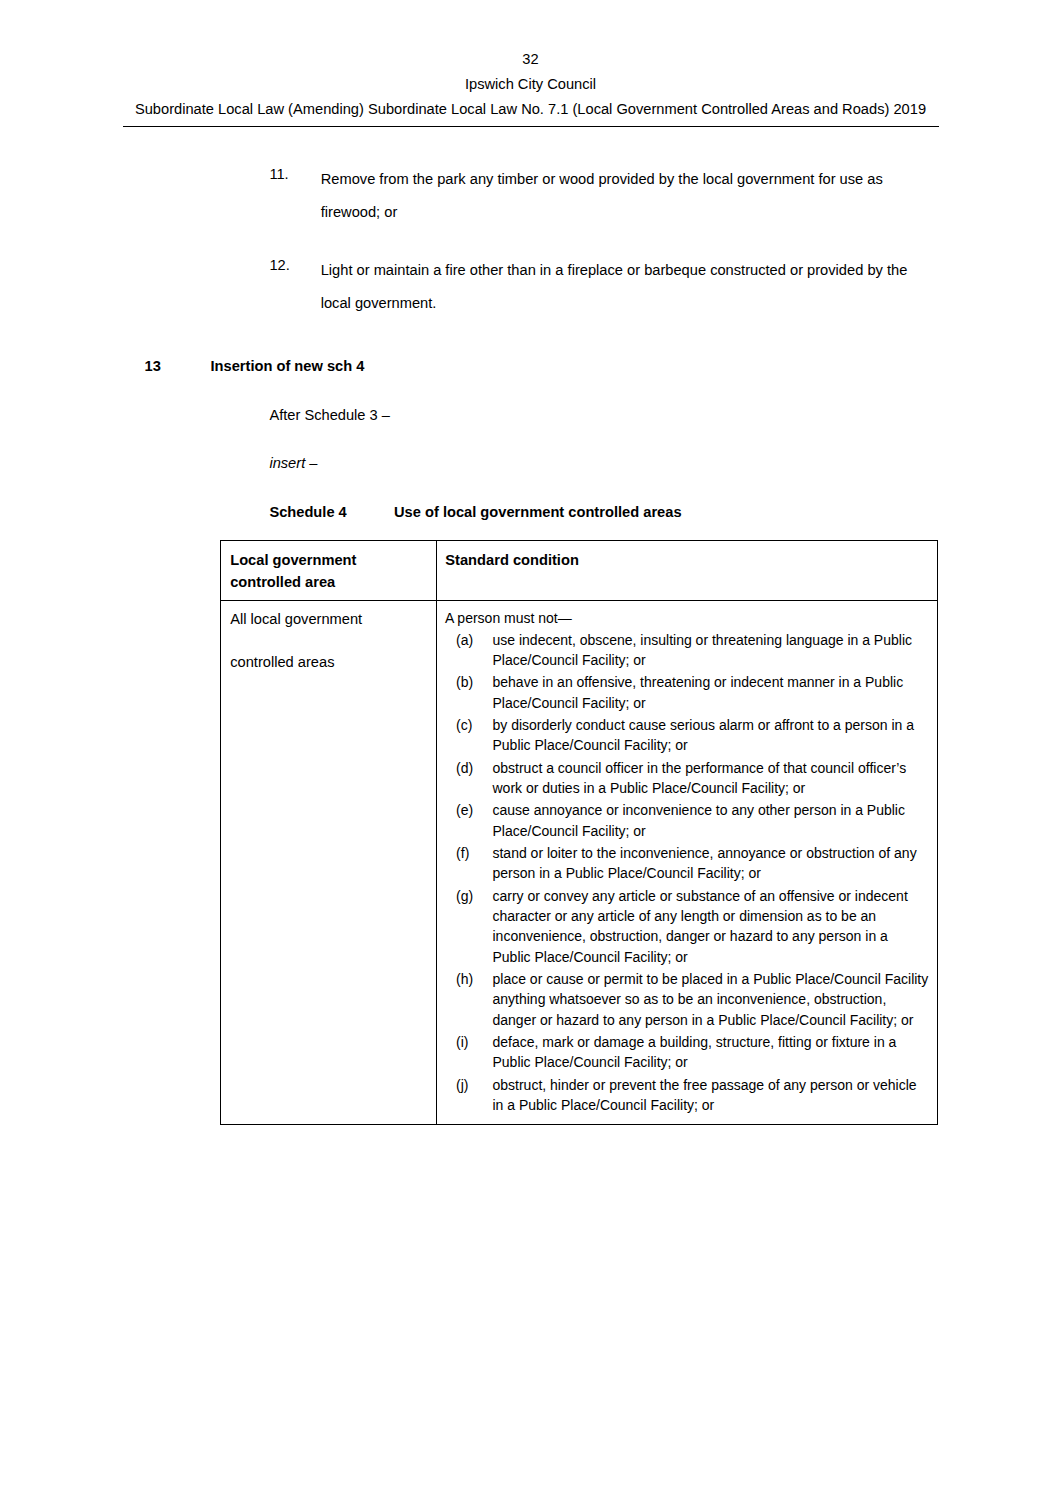32
Ipswich City Council
Subordinate Local Law (Amending) Subordinate Local Law No. 7.1 (Local Government Controlled Areas and Roads) 2019
11. Remove from the park any timber or wood provided by the local government for use as firewood; or
12. Light or maintain a fire other than in a fireplace or barbeque constructed or provided by the local government.
13 Insertion of new sch 4
After Schedule 3 –
insert –
Schedule 4 Use of local government controlled areas
| Local government controlled area | Standard condition |
| --- | --- |
| All local government controlled areas | A person must not— (a) use indecent, obscene, insulting or threatening language in a Public Place/Council Facility; or (b) behave in an offensive, threatening or indecent manner in a Public Place/Council Facility; or (c) by disorderly conduct cause serious alarm or affront to a person in a Public Place/Council Facility; or (d) obstruct a council officer in the performance of that council officer’s work or duties in a Public Place/Council Facility; or (e) cause annoyance or inconvenience to any other person in a Public Place/Council Facility; or (f) stand or loiter to the inconvenience, annoyance or obstruction of any person in a Public Place/Council Facility; or (g) carry or convey any article or substance of an offensive or indecent character or any article of any length or dimension as to be an inconvenience, obstruction, danger or hazard to any person in a Public Place/Council Facility; or (h) place or cause or permit to be placed in a Public Place/Council Facility anything whatsoever so as to be an inconvenience, obstruction, danger or hazard to any person in a Public Place/Council Facility; or (i) deface, mark or damage a building, structure, fitting or fixture in a Public Place/Council Facility; or (j) obstruct, hinder or prevent the free passage of any person or vehicle in a Public Place/Council Facility; or |